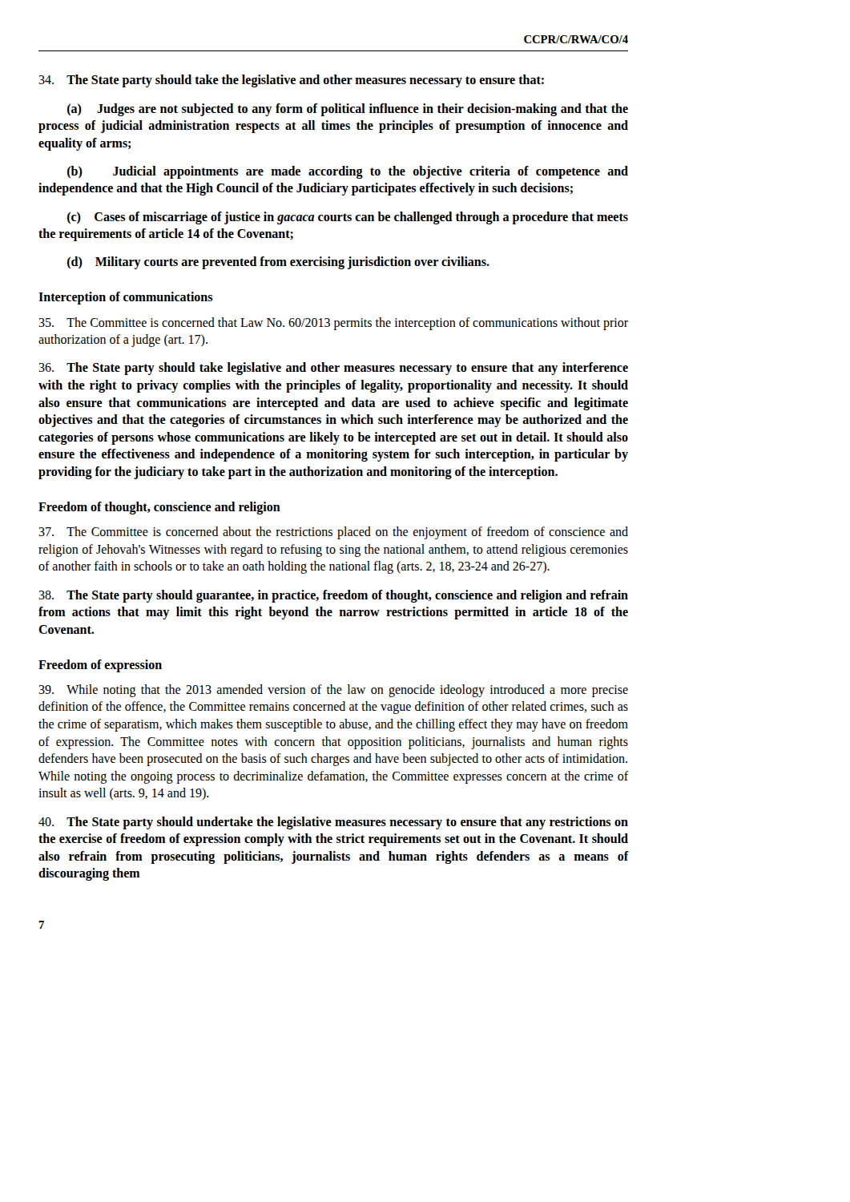CCPR/C/RWA/CO/4
34. The State party should take the legislative and other measures necessary to ensure that:
(a) Judges are not subjected to any form of political influence in their decision-making and that the process of judicial administration respects at all times the principles of presumption of innocence and equality of arms;
(b) Judicial appointments are made according to the objective criteria of competence and independence and that the High Council of the Judiciary participates effectively in such decisions;
(c) Cases of miscarriage of justice in gacaca courts can be challenged through a procedure that meets the requirements of article 14 of the Covenant;
(d) Military courts are prevented from exercising jurisdiction over civilians.
Interception of communications
35. The Committee is concerned that Law No. 60/2013 permits the interception of communications without prior authorization of a judge (art. 17).
36. The State party should take legislative and other measures necessary to ensure that any interference with the right to privacy complies with the principles of legality, proportionality and necessity. It should also ensure that communications are intercepted and data are used to achieve specific and legitimate objectives and that the categories of circumstances in which such interference may be authorized and the categories of persons whose communications are likely to be intercepted are set out in detail. It should also ensure the effectiveness and independence of a monitoring system for such interception, in particular by providing for the judiciary to take part in the authorization and monitoring of the interception.
Freedom of thought, conscience and religion
37. The Committee is concerned about the restrictions placed on the enjoyment of freedom of conscience and religion of Jehovah's Witnesses with regard to refusing to sing the national anthem, to attend religious ceremonies of another faith in schools or to take an oath holding the national flag (arts. 2, 18, 23-24 and 26-27).
38. The State party should guarantee, in practice, freedom of thought, conscience and religion and refrain from actions that may limit this right beyond the narrow restrictions permitted in article 18 of the Covenant.
Freedom of expression
39. While noting that the 2013 amended version of the law on genocide ideology introduced a more precise definition of the offence, the Committee remains concerned at the vague definition of other related crimes, such as the crime of separatism, which makes them susceptible to abuse, and the chilling effect they may have on freedom of expression. The Committee notes with concern that opposition politicians, journalists and human rights defenders have been prosecuted on the basis of such charges and have been subjected to other acts of intimidation. While noting the ongoing process to decriminalize defamation, the Committee expresses concern at the crime of insult as well (arts. 9, 14 and 19).
40. The State party should undertake the legislative measures necessary to ensure that any restrictions on the exercise of freedom of expression comply with the strict requirements set out in the Covenant. It should also refrain from prosecuting politicians, journalists and human rights defenders as a means of discouraging them
7